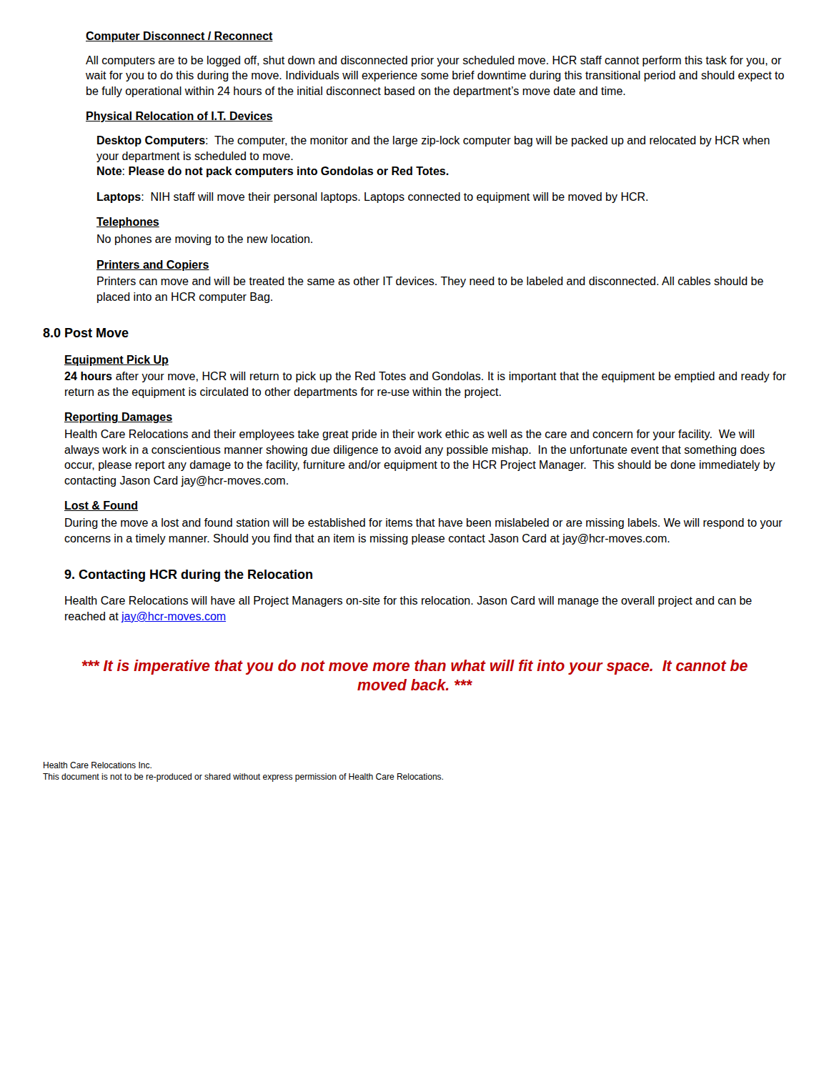Computer Disconnect / Reconnect
All computers are to be logged off, shut down and disconnected prior your scheduled move. HCR staff cannot perform this task for you, or wait for you to do this during the move. Individuals will experience some brief downtime during this transitional period and should expect to be fully operational within 24 hours of the initial disconnect based on the department’s move date and time.
Physical Relocation of I.T. Devices
Desktop Computers: The computer, the monitor and the large zip-lock computer bag will be packed up and relocated by HCR when your department is scheduled to move.
Note: Please do not pack computers into Gondolas or Red Totes.
Laptops: NIH staff will move their personal laptops. Laptops connected to equipment will be moved by HCR.
Telephones
No phones are moving to the new location.
Printers and Copiers
Printers can move and will be treated the same as other IT devices. They need to be labeled and disconnected. All cables should be placed into an HCR computer Bag.
8.0 Post Move
Equipment Pick Up
24 hours after your move, HCR will return to pick up the Red Totes and Gondolas. It is important that the equipment be emptied and ready for return as the equipment is circulated to other departments for re-use within the project.
Reporting Damages
Health Care Relocations and their employees take great pride in their work ethic as well as the care and concern for your facility. We will always work in a conscientious manner showing due diligence to avoid any possible mishap. In the unfortunate event that something does occur, please report any damage to the facility, furniture and/or equipment to the HCR Project Manager. This should be done immediately by contacting Jason Card jay@hcr-moves.com.
Lost & Found
During the move a lost and found station will be established for items that have been mislabeled or are missing labels. We will respond to your concerns in a timely manner. Should you find that an item is missing please contact Jason Card at jay@hcr-moves.com.
9. Contacting HCR during the Relocation
Health Care Relocations will have all Project Managers on-site for this relocation. Jason Card will manage the overall project and can be reached at jay@hcr-moves.com
*** It is imperative that you do not move more than what will fit into your space. It cannot be moved back. ***
Health Care Relocations Inc.
This document is not to be re-produced or shared without express permission of Health Care Relocations.